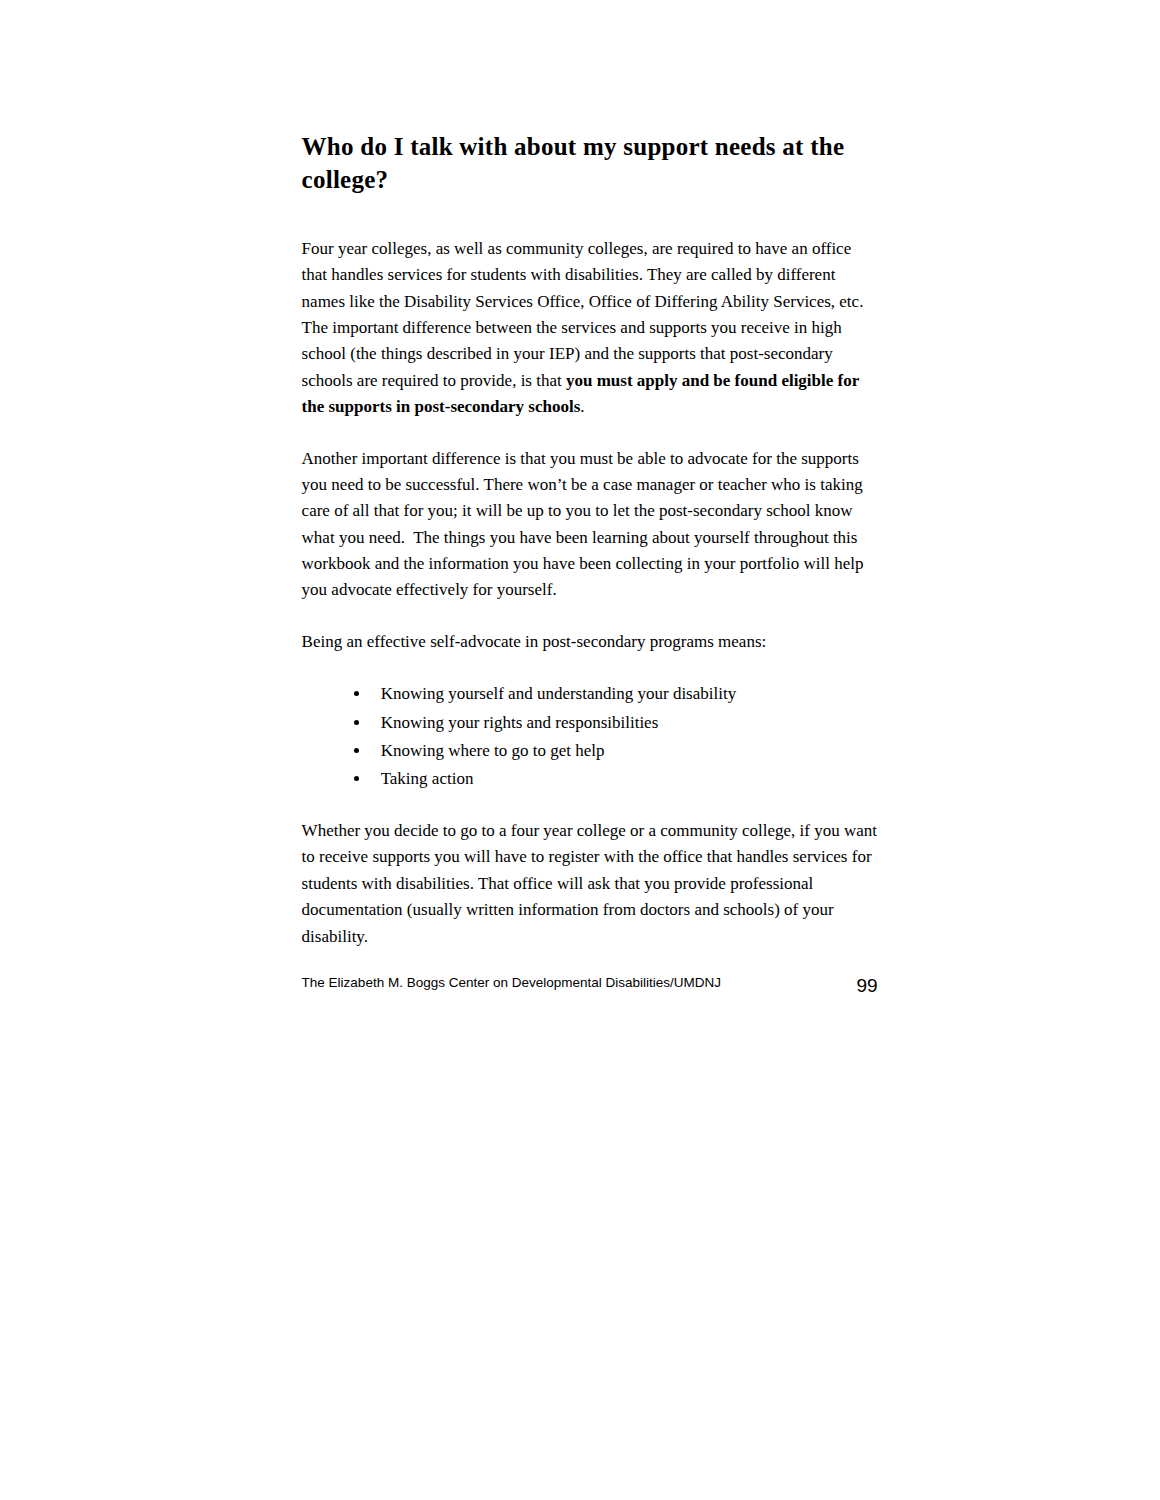Who do I talk with about my support needs at the college?
Four year colleges, as well as community colleges, are required to have an office that handles services for students with disabilities. They are called by different names like the Disability Services Office, Office of Differing Ability Services, etc. The important difference between the services and supports you receive in high school (the things described in your IEP) and the supports that post-secondary schools are required to provide, is that you must apply and be found eligible for the supports in post-secondary schools.
Another important difference is that you must be able to advocate for the supports you need to be successful. There won’t be a case manager or teacher who is taking care of all that for you; it will be up to you to let the post-secondary school know what you need. The things you have been learning about yourself throughout this workbook and the information you have been collecting in your portfolio will help you advocate effectively for yourself.
Being an effective self-advocate in post-secondary programs means:
Knowing yourself and understanding your disability
Knowing your rights and responsibilities
Knowing where to go to get help
Taking action
Whether you decide to go to a four year college or a community college, if you want to receive supports you will have to register with the office that handles services for students with disabilities. That office will ask that you provide professional documentation (usually written information from doctors and schools) of your disability.
99 The Elizabeth M. Boggs Center on Developmental Disabilities/UMDNJ